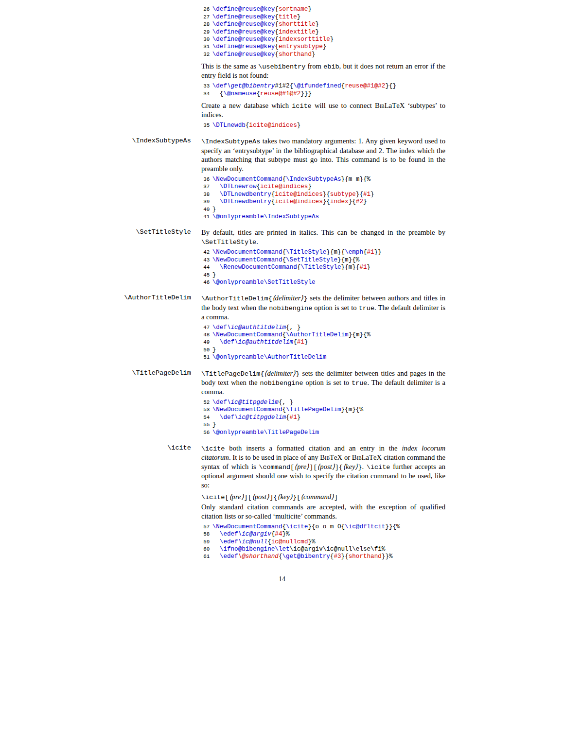26\define@reuse@key{sortname} 27\define@reuse@key{title} 28\define@reuse@key{shorttitle} 29\define@reuse@key{indextitle} 30\define@reuse@key{indexsorttitle} 31\define@reuse@key{entrysubtype} 32\define@reuse@key{shorthand}
This is the same as \usebibentry from ebib, but it does not return an error if the entry field is not found:
33\def\get@bibentry#1#2{\@ifundefined{reuse@#1@#2}{} 34 {\@nameuse{reuse@#1@#2}}}
Create a new database which icite will use to connect BibLaTeX ‘subtypes’ to indices.
35\DTLnewdb{icite@indices}
\IndexSubtypeAs
\IndexSubtypeAs takes two mandatory arguments: 1. Any given keyword used to specify an ‘entrysubtype’ in the bibliographical database and 2. The index which the authors matching that subtype must go into. This command is to be found in the preamble only.
36\NewDocumentCommand{\IndexSubtypeAs}{m m}{% 37 \DTLnewrow{icite@indices} 38 \DTLnewdbentry{icite@indices}{subtype}{#1} 39 \DTLnewdbentry{icite@indices}{index}{#2} 40} 41\@onlypreamble\IndexSubtypeAs
\SetTitleStyle
By default, titles are printed in italics. This can be changed in the preamble by \SetTitleStyle.
42\NewDocumentCommand{\TitleStyle}{m}{\emph{#1}} 43\NewDocumentCommand{\SetTitleStyle}{m}{% 44 \RenewDocumentCommand{\TitleStyle}{m}{#1} 45} 46\@onlypreamble\SetTitleStyle
\AuthorTitleDelim
\AuthorTitleDelim{⟨delimiter⟩} sets the delimiter between authors and titles in the body text when the nobibengine option is set to true. The default delimiter is a comma.
47\def\ic@authtitdelim{, } 48\NewDocumentCommand{\AuthorTitleDelim}{m}{% 49 \def\ic@authtitdelim{#1} 50} 51\@onlypreamble\AuthorTitleDelim
\TitlePageDelim
\TitlePageDelim{⟨delimiter⟩} sets the delimiter between titles and pages in the body text when the nobibengine option is set to true. The default delimiter is a comma.
52\def\ic@titpgdelim{, } 53\NewDocumentCommand{\TitlePageDelim}{m}{% 54 \def\ic@titpgdelim{#1} 55} 56\@onlypreamble\TitlePageDelim
\icite
\icite both inserts a formatted citation and an entry in the index locorum citatorum. It is to be used in place of any BibTeX or BibLaTeX citation command the syntax of which is \command[⟨pre⟩][⟨post⟩]{⟨key⟩}. \icite further accepts an optional argument should one wish to specify the citation command to be used, like so:
\icite[⟨pre⟩][⟨post⟩]{⟨key⟩}[⟨command⟩]
Only standard citation commands are accepted, with the exception of qualified citation lists or so-called ‘multicite’ commands.
57\NewDocumentCommand{\icite}{o o m O{\ic@dfltcit}}{% 58 \edef\ic@argiv{#4}% 59 \edef\ic@null{ic@nullcmd}% 60 \ifno@bibengine\let\ic@argiv\ic@null\else\fi% 61 \edef\@shorthand{\get@bibentry{#3}{shorthand}}%
14